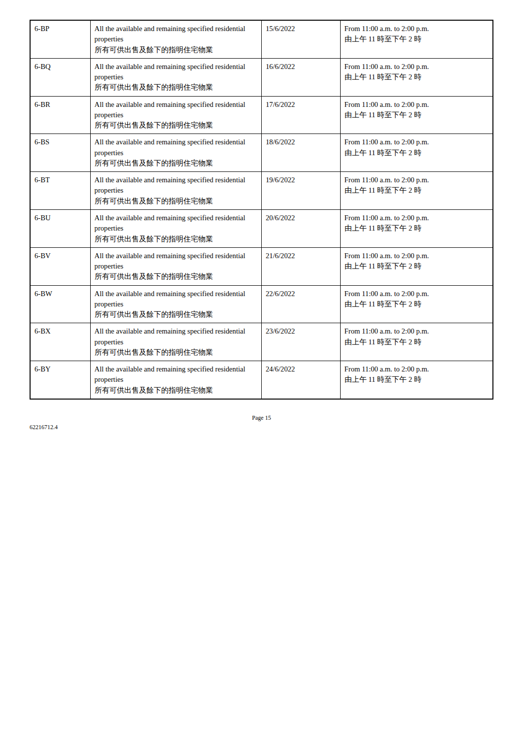| 6-BP | All the available and remaining specified residential properties 所有可供出售及餘下的指明住宅物業 | 15/6/2022 | From 11:00 a.m. to 2:00 p.m. 由上午 11 時至下午 2 時 |
| 6-BQ | All the available and remaining specified residential properties 所有可供出售及餘下的指明住宅物業 | 16/6/2022 | From 11:00 a.m. to 2:00 p.m. 由上午 11 時至下午 2 時 |
| 6-BR | All the available and remaining specified residential properties 所有可供出售及餘下的指明住宅物業 | 17/6/2022 | From 11:00 a.m. to 2:00 p.m. 由上午 11 時至下午 2 時 |
| 6-BS | All the available and remaining specified residential properties 所有可供出售及餘下的指明住宅物業 | 18/6/2022 | From 11:00 a.m. to 2:00 p.m. 由上午 11 時至下午 2 時 |
| 6-BT | All the available and remaining specified residential properties 所有可供出售及餘下的指明住宅物業 | 19/6/2022 | From 11:00 a.m. to 2:00 p.m. 由上午 11 時至下午 2 時 |
| 6-BU | All the available and remaining specified residential properties 所有可供出售及餘下的指明住宅物業 | 20/6/2022 | From 11:00 a.m. to 2:00 p.m. 由上午 11 時至下午 2 時 |
| 6-BV | All the available and remaining specified residential properties 所有可供出售及餘下的指明住宅物業 | 21/6/2022 | From 11:00 a.m. to 2:00 p.m. 由上午 11 時至下午 2 時 |
| 6-BW | All the available and remaining specified residential properties 所有可供出售及餘下的指明住宅物業 | 22/6/2022 | From 11:00 a.m. to 2:00 p.m. 由上午 11 時至下午 2 時 |
| 6-BX | All the available and remaining specified residential properties 所有可供出售及餘下的指明住宅物業 | 23/6/2022 | From 11:00 a.m. to 2:00 p.m. 由上午 11 時至下午 2 時 |
| 6-BY | All the available and remaining specified residential properties 所有可供出售及餘下的指明住宅物業 | 24/6/2022 | From 11:00 a.m. to 2:00 p.m. 由上午 11 時至下午 2 時 |
Page 15
62216712.4